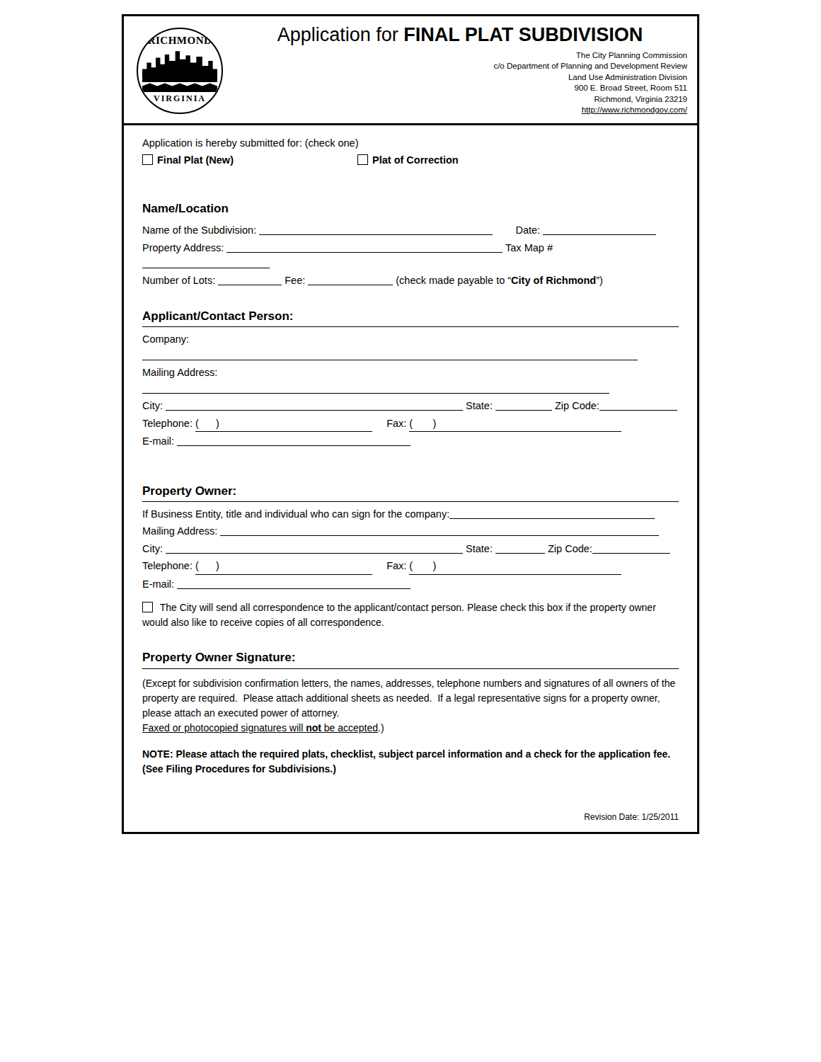RICHMOND
VIRGINIA
Application for FINAL PLAT SUBDIVISION
The City Planning Commission
c/o Department of Planning and Development Review
Land Use Administration Division
900 E. Broad Street, Room 511
Richmond, Virginia 23219
http://www.richmondgov.com/
Application is hereby submitted for: (check one)
Final Plat (New) Plat of Correction
Name/Location
Name of the Subdivision: Date:
Property Address: Tax Map #
Number of Lots: Fee: (check made payable to “City of Richmond”)
Applicant/Contact Person:
Company:
Mailing Address:
City: State: Zip Code:
Telephone: ( ) Fax: ( )
E-mail:
Property Owner:
If Business Entity, title and individual who can sign for the company:
Mailing Address:
City: State: Zip Code:
Telephone: ( ) Fax: ( )
E-mail:
The City will send all correspondence to the applicant/contact person. Please check this box if the property owner would also like to receive copies of all correspondence.
Property Owner Signature:
(Except for subdivision confirmation letters, the names, addresses, telephone numbers and signatures of all owners of the property are required. Please attach additional sheets as needed. If a legal representative signs for a property owner, please attach an executed power of attorney.
Faxed or photocopied signatures will not be accepted.)
NOTE: Please attach the required plats, checklist, subject parcel information and a check for the application fee. (See Filing Procedures for Subdivisions.)
Revision Date: 1/25/2011